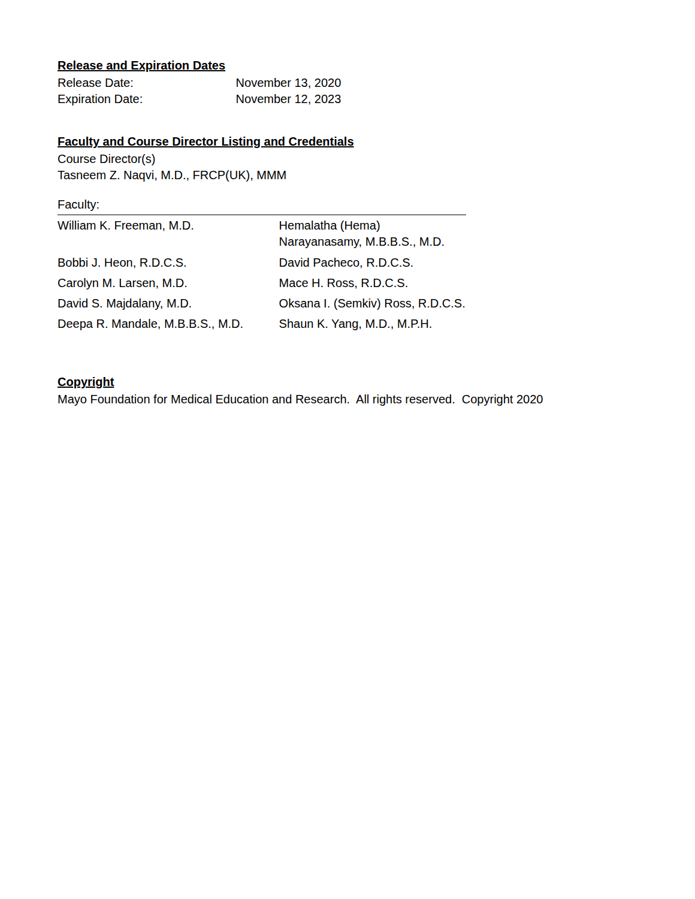Release and Expiration Dates
| Release Date: | November 13, 2020 |
| Expiration Date: | November 12, 2023 |
Faculty and Course Director Listing and Credentials
Course Director(s)
Tasneem Z. Naqvi, M.D., FRCP(UK), MMM
Faculty:
| William K. Freeman, M.D. | Hemalatha (Hema) Narayanasamy, M.B.B.S., M.D. |
| Bobbi J. Heon, R.D.C.S. | David Pacheco, R.D.C.S. |
| Carolyn M. Larsen, M.D. | Mace H. Ross, R.D.C.S. |
| David S. Majdalany, M.D. | Oksana I. (Semkiv) Ross, R.D.C.S. |
| Deepa R. Mandale, M.B.B.S., M.D. | Shaun K. Yang, M.D., M.P.H. |
Copyright
Mayo Foundation for Medical Education and Research. All rights reserved. Copyright 2020